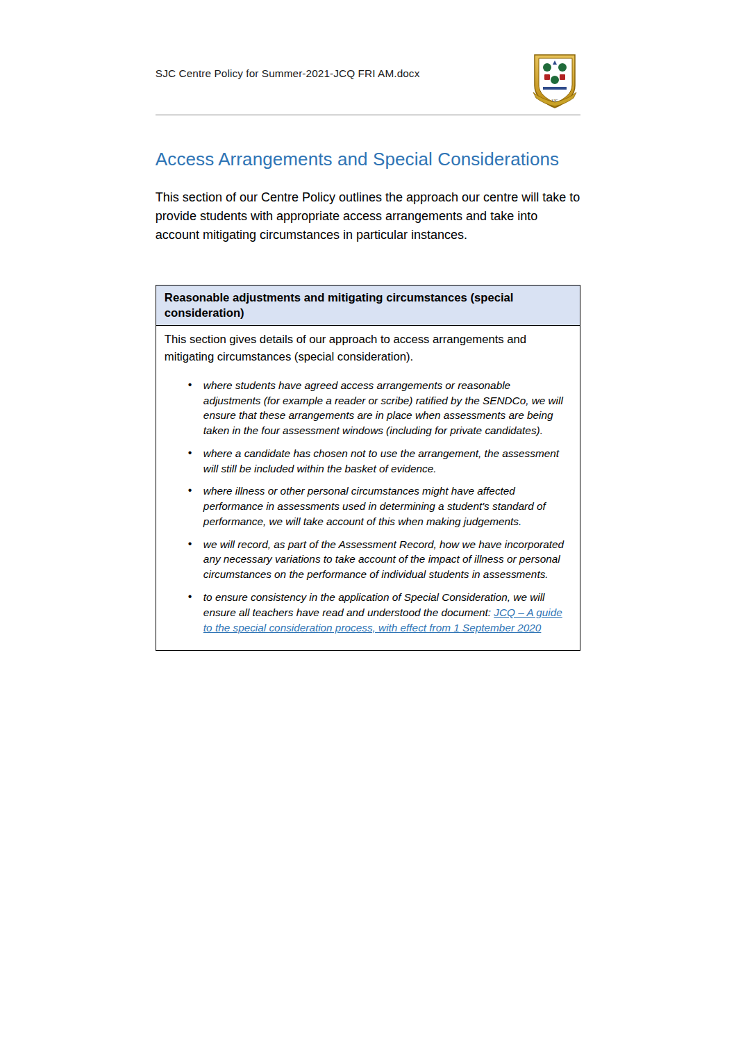SJC Centre Policy for Summer-2021-JCQ FRI AM.docx
SJC
Access Arrangements and Special Considerations
This section of our Centre Policy outlines the approach our centre will take to provide students with appropriate access arrangements and take into account mitigating circumstances in particular instances.
Reasonable adjustments and mitigating circumstances (special consideration)
This section gives details of our approach to access arrangements and mitigating circumstances (special consideration).
where students have agreed access arrangements or reasonable adjustments (for example a reader or scribe) ratified by the SENDCo, we will ensure that these arrangements are in place when assessments are being taken in the four assessment windows (including for private candidates).
where a candidate has chosen not to use the arrangement, the assessment will still be included within the basket of evidence.
where illness or other personal circumstances might have affected performance in assessments used in determining a student's standard of performance, we will take account of this when making judgements.
we will record, as part of the Assessment Record, how we have incorporated any necessary variations to take account of the impact of illness or personal circumstances on the performance of individual students in assessments.
to ensure consistency in the application of Special Consideration, we will ensure all teachers have read and understood the document: JCQ – A guide to the special consideration process, with effect from 1 September 2020